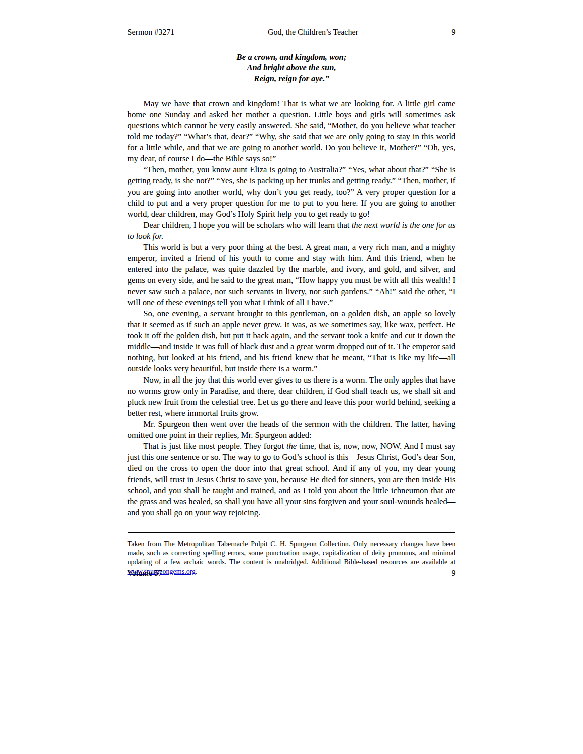Sermon #3271
God, the Children’s Teacher
9
Be a crown, and kingdom, won;
And bright above the sun,
Reign, reign for aye.”
May we have that crown and kingdom! That is what we are looking for. A little girl came home one Sunday and asked her mother a question. Little boys and girls will sometimes ask questions which cannot be very easily answered. She said, “Mother, do you believe what teacher told me today?” “What’s that, dear?” “Why, she said that we are only going to stay in this world for a little while, and that we are going to another world. Do you believe it, Mother?” “Oh, yes, my dear, of course I do—the Bible says so!”
“Then, mother, you know aunt Eliza is going to Australia?” “Yes, what about that?” “She is getting ready, is she not?” “Yes, she is packing up her trunks and getting ready.” “Then, mother, if you are going into another world, why don’t you get ready, too?” A very proper question for a child to put and a very proper question for me to put to you here. If you are going to another world, dear children, may God’s Holy Spirit help you to get ready to go!
Dear children, I hope you will be scholars who will learn that the next world is the one for us to look for.
This world is but a very poor thing at the best. A great man, a very rich man, and a mighty emperor, invited a friend of his youth to come and stay with him. And this friend, when he entered into the palace, was quite dazzled by the marble, and ivory, and gold, and silver, and gems on every side, and he said to the great man, “How happy you must be with all this wealth! I never saw such a palace, nor such servants in livery, nor such gardens.” “Ah!” said the other, “I will one of these evenings tell you what I think of all I have.”
So, one evening, a servant brought to this gentleman, on a golden dish, an apple so lovely that it seemed as if such an apple never grew. It was, as we sometimes say, like wax, perfect. He took it off the golden dish, but put it back again, and the servant took a knife and cut it down the middle—and inside it was full of black dust and a great worm dropped out of it. The emperor said nothing, but looked at his friend, and his friend knew that he meant, “That is like my life—all outside looks very beautiful, but inside there is a worm.”
Now, in all the joy that this world ever gives to us there is a worm. The only apples that have no worms grow only in Paradise, and there, dear children, if God shall teach us, we shall sit and pluck new fruit from the celestial tree. Let us go there and leave this poor world behind, seeking a better rest, where immortal fruits grow.
Mr. Spurgeon then went over the heads of the sermon with the children. The latter, having omitted one point in their replies, Mr. Spurgeon added:
That is just like most people. They forgot the time, that is, now, now, NOW. And I must say just this one sentence or so. The way to go to God’s school is this—Jesus Christ, God’s dear Son, died on the cross to open the door into that great school. And if any of you, my dear young friends, will trust in Jesus Christ to save you, because He died for sinners, you are then inside His school, and you shall be taught and trained, and as I told you about the little ichneumon that ate the grass and was healed, so shall you have all your sins forgiven and your soul-wounds healed—and you shall go on your way rejoicing.
Taken from The Metropolitan Tabernacle Pulpit C. H. Spurgeon Collection. Only necessary changes have been made, such as correcting spelling errors, some punctuation usage, capitalization of deity pronouns, and minimal updating of a few archaic words. The content is unabridged. Additional Bible-based resources are available at www.spurgeongems.org.
Volume 57
9